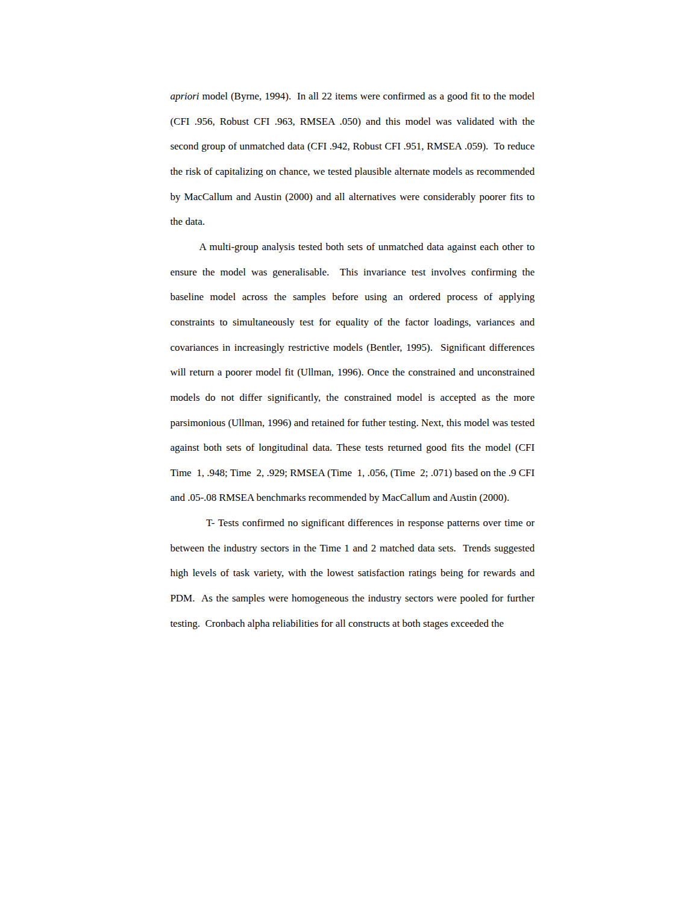apriori model (Byrne, 1994). In all 22 items were confirmed as a good fit to the model (CFI .956, Robust CFI .963, RMSEA .050) and this model was validated with the second group of unmatched data (CFI .942, Robust CFI .951, RMSEA .059). To reduce the risk of capitalizing on chance, we tested plausible alternate models as recommended by MacCallum and Austin (2000) and all alternatives were considerably poorer fits to the data.
A multi-group analysis tested both sets of unmatched data against each other to ensure the model was generalisable. This invariance test involves confirming the baseline model across the samples before using an ordered process of applying constraints to simultaneously test for equality of the factor loadings, variances and covariances in increasingly restrictive models (Bentler, 1995). Significant differences will return a poorer model fit (Ullman, 1996). Once the constrained and unconstrained models do not differ significantly, the constrained model is accepted as the more parsimonious (Ullman, 1996) and retained for futher testing. Next, this model was tested against both sets of longitudinal data. These tests returned good fits the model (CFI Time 1, .948; Time 2, .929; RMSEA (Time 1, .056, (Time 2; .071) based on the .9 CFI and .05-.08 RMSEA benchmarks recommended by MacCallum and Austin (2000).
T- Tests confirmed no significant differences in response patterns over time or between the industry sectors in the Time 1 and 2 matched data sets. Trends suggested high levels of task variety, with the lowest satisfaction ratings being for rewards and PDM. As the samples were homogeneous the industry sectors were pooled for further testing. Cronbach alpha reliabilities for all constructs at both stages exceeded the